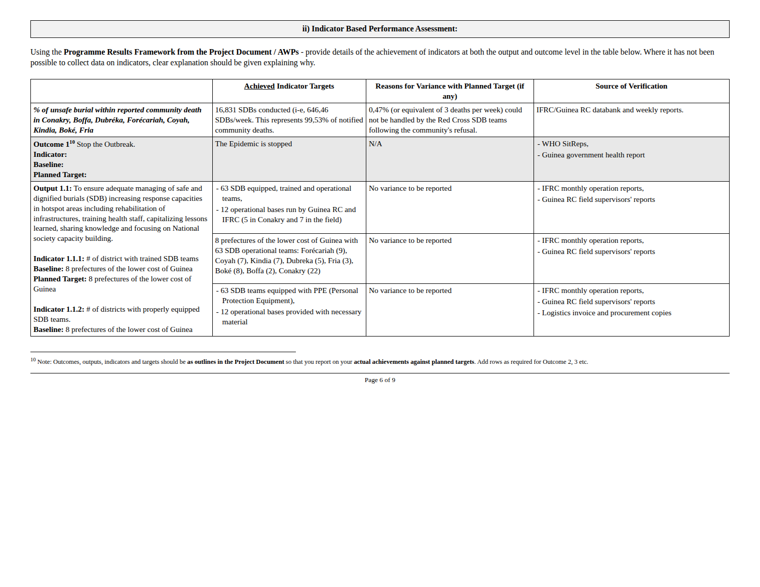ii) Indicator Based Performance Assessment:
Using the Programme Results Framework from the Project Document / AWPs - provide details of the achievement of indicators at both the output and outcome level in the table below. Where it has not been possible to collect data on indicators, clear explanation should be given explaining why.
| | Achieved Indicator Targets | Reasons for Variance with Planned Target (if any) | Source of Verification |
| --- | --- | --- | --- |
| % of unsafe burial within reported community death in Conakry, Boffa, Dubréka, Forécariah, Coyah, Kindia, Boké, Fria | 16,831 SDBs conducted (i-e, 646,46 SDBs/week. This represents 99,53% of notified community deaths. | 0,47% (or equivalent of 3 deaths per week) could not be handled by the Red Cross SDB teams following the community's refusal. | IFRC/Guinea RC databank and weekly reports. |
| Outcome 1 10 Stop the Outbreak. Indicator: Baseline: Planned Target: | The Epidemic is stopped | N/A | WHO SitReps, Guinea government health report |
| Output 1.1: To ensure adequate managing of safe and dignified burials (SDB) increasing response capacities in hotspot areas including rehabilitation of infrastructures, training health staff, capitalizing lessons learned, sharing knowledge and focusing on National society capacity building. Indicator 1.1.1: # of district with trained SDB teams Baseline: 8 prefectures of the lower cost of Guinea Planned Target: 8 prefectures of the lower cost of Guinea Indicator 1.1.2: # of districts with properly equipped SDB teams. Baseline: 8 prefectures of the lower cost of Guinea | 63 SDB equipped, trained and operational teams, 12 operational bases run by Guinea RC and IFRC (5 in Conakry and 7 in the field) | No variance to be reported | IFRC monthly operation reports, Guinea RC field supervisors' reports |
| 8 prefectures of the lower cost of Guinea with 63 SDB operational teams: Forécariah (9), Coyah (7), Kindia (7), Dubreka (5), Fria (3), Boké (8), Boffa (2), Conakry (22) | No variance to be reported | IFRC monthly operation reports, Guinea RC field supervisors' reports |
| 63 SDB teams equipped with PPE (Personal Protection Equipment), 12 operational bases provided with necessary material | No variance to be reported | IFRC monthly operation reports, Guinea RC field supervisors' reports Logistics invoice and procurement copies |
10 Note: Outcomes, outputs, indicators and targets should be as outlines in the Project Document so that you report on your actual achievements against planned targets. Add rows as required for Outcome 2, 3 etc.
Page 6 of 9